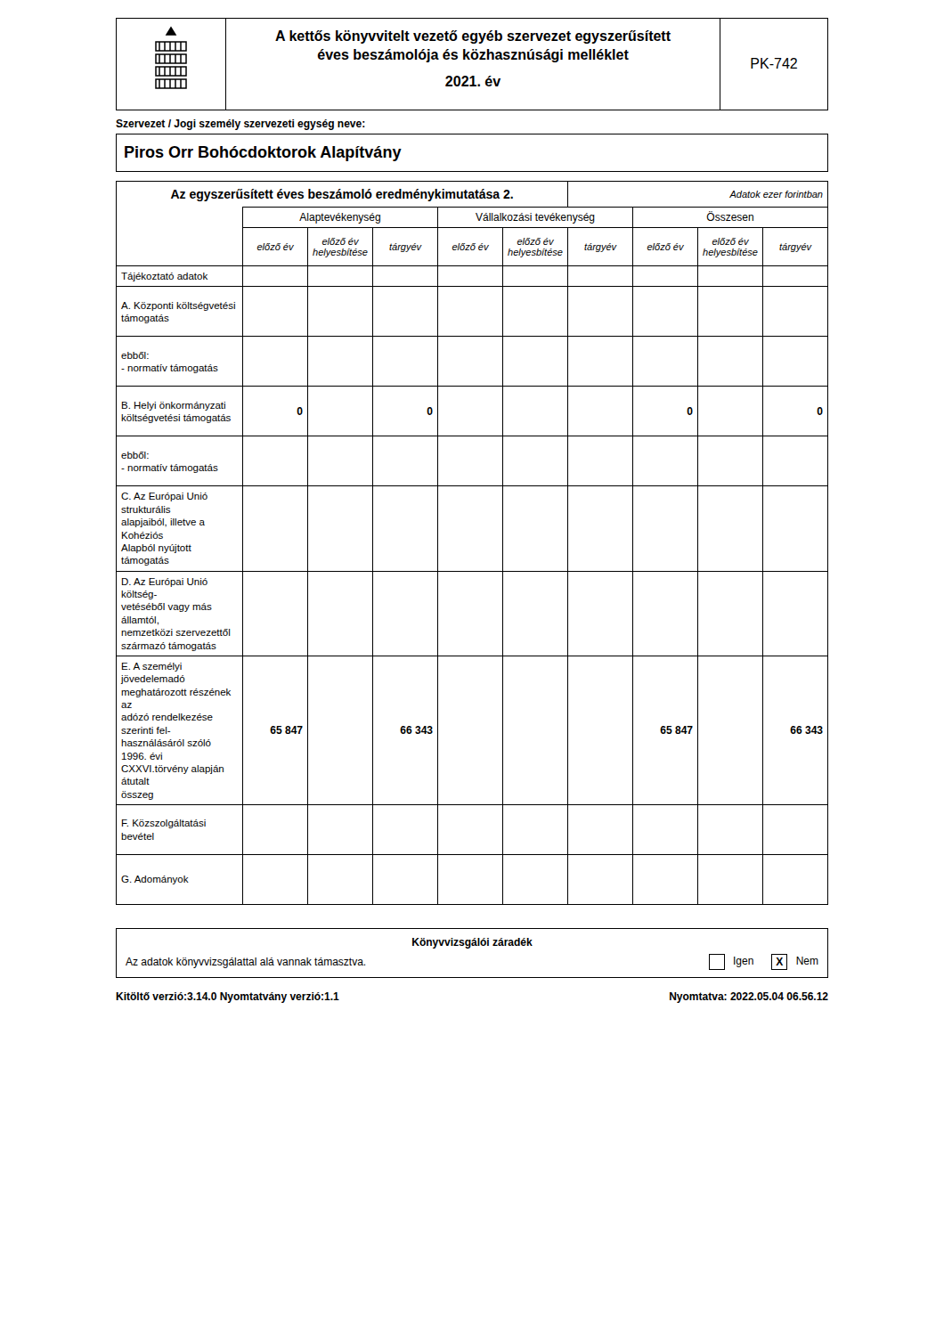A kettős könyvvitelt vezető egyéb szervezet egyszerűsített
éves beszámolója és közhasznúsági melléklet
2021. év
PK-742
Szervezet / Jogi személy szervezeti egység neve:
Piros Orr Bohócdoktorok Alapítvány
| Az egyszerűsített éves beszámoló eredménykimutatása 2. | Adatok ezer forintban |
| | Alaptevékenység | Vállalkozási tevékenység | Összesen |
| előző év | előző év helyesbítése | tárgyév | előző év | előző év helyesbítése | tárgyév | előző év | előző év helyesbítése | tárgyév |
| Tájékoztató adatok | | | | | | | | | |
| A. Központi költségvetési támogatás | | | | | | | | | |
| ebből: - normatív támogatás | | | | | | | | | |
| B. Helyi önkormányzati költségvetési támogatás | 0 | | 0 | | | | 0 | | 0 |
| ebből: - normatív támogatás | | | | | | | | | |
| C. Az Európai Unió strukturális alapjaiból, illetve a Kohéziós Alapból nyújtott támogatás | | | | | | | | | |
| D. Az Európai Unió költség- vetéséből vagy más államtól, nemzetközi szervezettől származó támogatás | | | | | | | | | |
| E. A személyi jövedelemadó meghatározott részének az adózó rendelkezése szerinti fel- használásáról szóló 1996. évi CXXVI.törvény alapján átutalt összeg | 65 847 | | 66 343 | | | | 65 847 | | 66 343 |
| F. Közszolgáltatási bevétel | | | | | | | | | |
| G. Adományok | | | | | | | | | |
Könyvvizsgálói záradék
Az adatok könyvvizsgálattal alá vannak támasztva.
Igen
X Nem
Kitöltő verzió:3.14.0 Nyomtatvány verzió:1.1
Nyomtatva: 2022.05.04 06.56.12